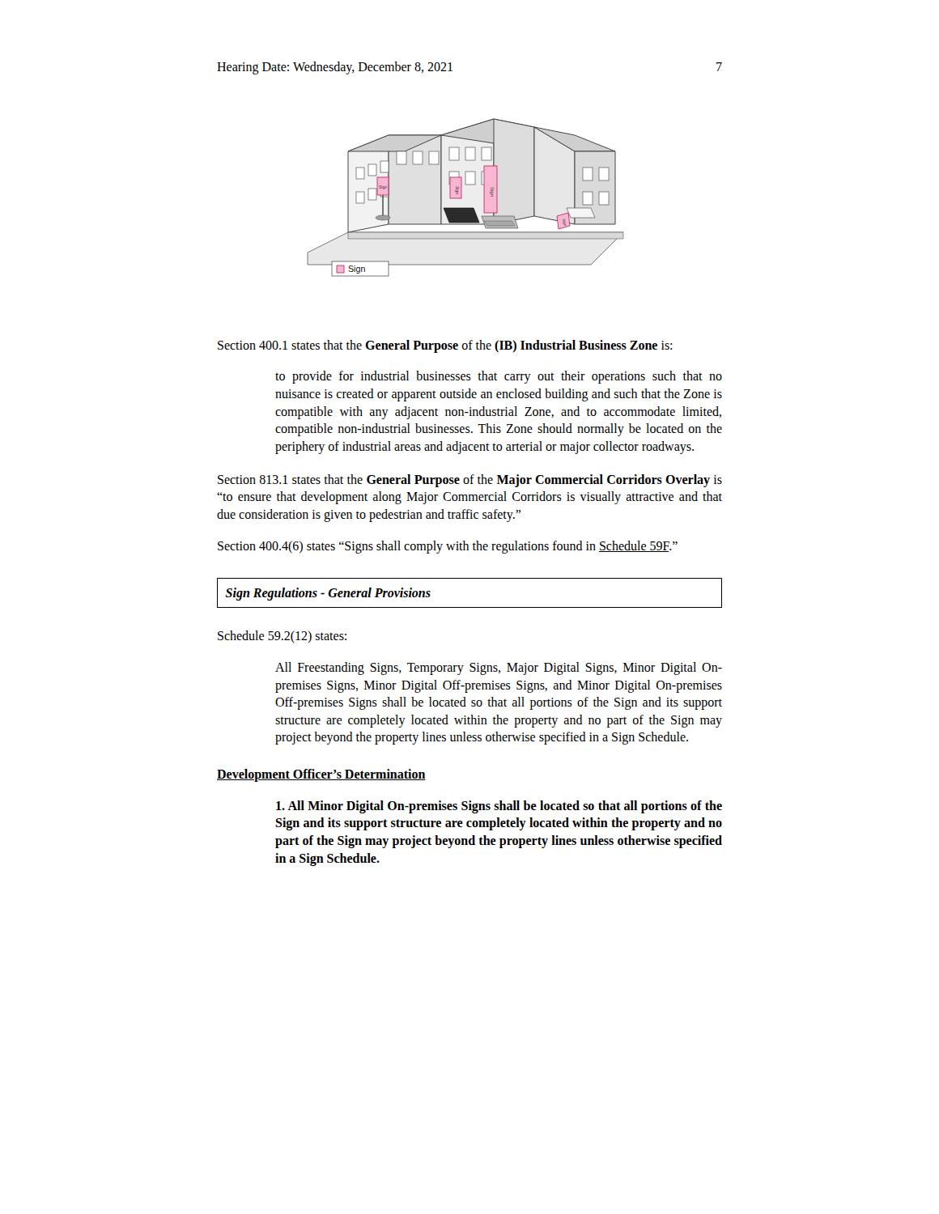Hearing Date: Wednesday, December 8, 2021
7
Sign Sign Sign Sign Sign
Section 400.1 states that the General Purpose of the (IB) Industrial Business Zone is:
to provide for industrial businesses that carry out their operations such that no nuisance is created or apparent outside an enclosed building and such that the Zone is compatible with any adjacent non-industrial Zone, and to accommodate limited, compatible non-industrial businesses. This Zone should normally be located on the periphery of industrial areas and adjacent to arterial or major collector roadways.
Section 813.1 states that the General Purpose of the Major Commercial Corridors Overlay is “to ensure that development along Major Commercial Corridors is visually attractive and that due consideration is given to pedestrian and traffic safety.”
Section 400.4(6) states “Signs shall comply with the regulations found in Schedule 59F.”
Sign Regulations - General Provisions
Schedule 59.2(12) states:
All Freestanding Signs, Temporary Signs, Major Digital Signs, Minor Digital On-premises Signs, Minor Digital Off-premises Signs, and Minor Digital On-premises Off-premises Signs shall be located so that all portions of the Sign and its support structure are completely located within the property and no part of the Sign may project beyond the property lines unless otherwise specified in a Sign Schedule.
Development Officer’s Determination
1. All Minor Digital On-premises Signs shall be located so that all portions of the Sign and its support structure are completely located within the property and no part of the Sign may project beyond the property lines unless otherwise specified in a Sign Schedule.